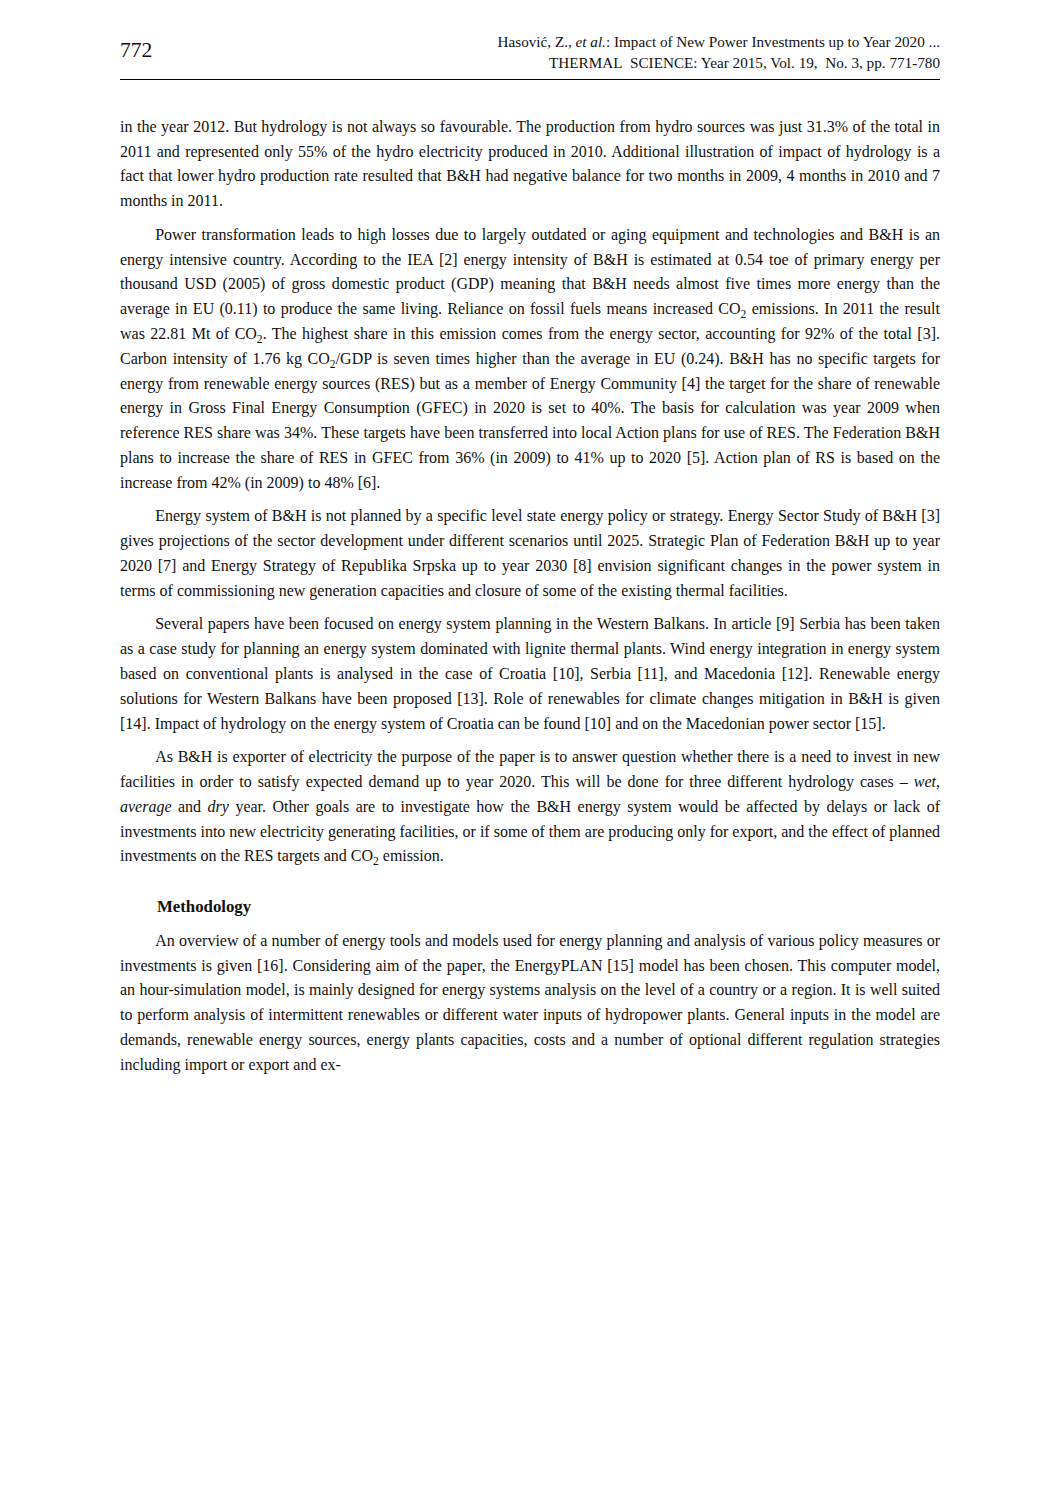772
Hasović, Z., et al.: Impact of New Power Investments up to Year 2020 ... THERMAL SCIENCE: Year 2015, Vol. 19, No. 3, pp. 771-780
in the year 2012. But hydrology is not always so favourable. The production from hydro sources was just 31.3% of the total in 2011 and represented only 55% of the hydro electricity produced in 2010. Additional illustration of impact of hydrology is a fact that lower hydro production rate resulted that B&H had negative balance for two months in 2009, 4 months in 2010 and 7 months in 2011.
Power transformation leads to high losses due to largely outdated or aging equipment and technologies and B&H is an energy intensive country. According to the IEA [2] energy intensity of B&H is estimated at 0.54 toe of primary energy per thousand USD (2005) of gross domestic product (GDP) meaning that B&H needs almost five times more energy than the average in EU (0.11) to produce the same living. Reliance on fossil fuels means increased CO2 emissions. In 2011 the result was 22.81 Mt of CO2. The highest share in this emission comes from the energy sector, accounting for 92% of the total [3]. Carbon intensity of 1.76 kg CO2/GDP is seven times higher than the average in EU (0.24). B&H has no specific targets for energy from renewable energy sources (RES) but as a member of Energy Community [4] the target for the share of renewable energy in Gross Final Energy Consumption (GFEC) in 2020 is set to 40%. The basis for calculation was year 2009 when reference RES share was 34%. These targets have been transferred into local Action plans for use of RES. The Federation B&H plans to increase the share of RES in GFEC from 36% (in 2009) to 41% up to 2020 [5]. Action plan of RS is based on the increase from 42% (in 2009) to 48% [6].
Energy system of B&H is not planned by a specific level state energy policy or strategy. Energy Sector Study of B&H [3] gives projections of the sector development under different scenarios until 2025. Strategic Plan of Federation B&H up to year 2020 [7] and Energy Strategy of Republika Srpska up to year 2030 [8] envision significant changes in the power system in terms of commissioning new generation capacities and closure of some of the existing thermal facilities.
Several papers have been focused on energy system planning in the Western Balkans. In article [9] Serbia has been taken as a case study for planning an energy system dominated with lignite thermal plants. Wind energy integration in energy system based on conventional plants is analysed in the case of Croatia [10], Serbia [11], and Macedonia [12]. Renewable energy solutions for Western Balkans have been proposed [13]. Role of renewables for climate changes mitigation in B&H is given [14]. Impact of hydrology on the energy system of Croatia can be found [10] and on the Macedonian power sector [15].
As B&H is exporter of electricity the purpose of the paper is to answer question whether there is a need to invest in new facilities in order to satisfy expected demand up to year 2020. This will be done for three different hydrology cases – wet, average and dry year. Other goals are to investigate how the B&H energy system would be affected by delays or lack of investments into new electricity generating facilities, or if some of them are producing only for export, and the effect of planned investments on the RES targets and CO2 emission.
Methodology
An overview of a number of energy tools and models used for energy planning and analysis of various policy measures or investments is given [16]. Considering aim of the paper, the EnergyPLAN [15] model has been chosen. This computer model, an hour-simulation model, is mainly designed for energy systems analysis on the level of a country or a region. It is well suited to perform analysis of intermittent renewables or different water inputs of hydropower plants. General inputs in the model are demands, renewable energy sources, energy plants capacities, costs and a number of optional different regulation strategies including import or export and ex-